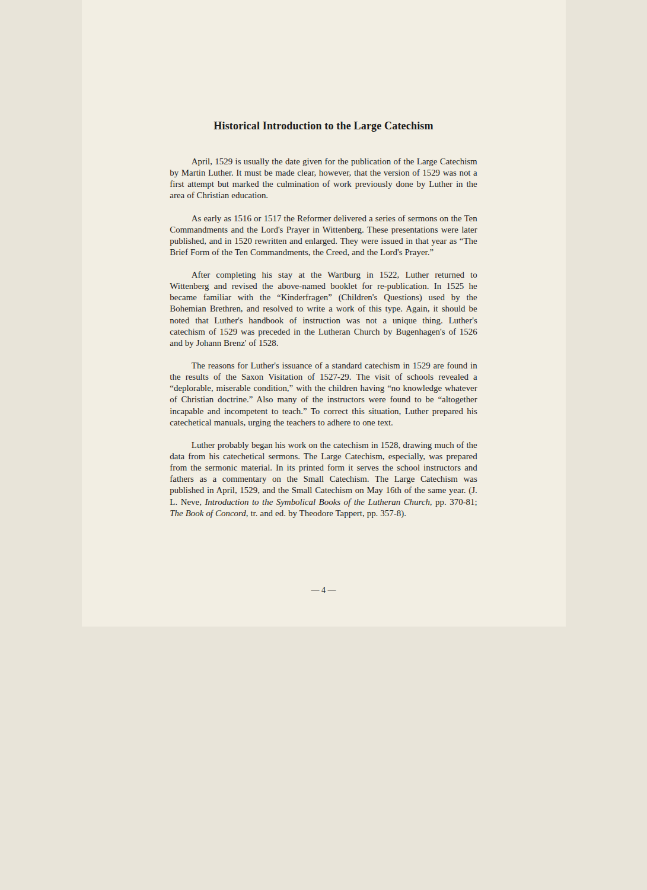Historical Introduction to the Large Catechism
April, 1529 is usually the date given for the publication of the Large Catechism by Martin Luther. It must be made clear, however, that the version of 1529 was not a first attempt but marked the culmination of work previously done by Luther in the area of Christian education.
As early as 1516 or 1517 the Reformer delivered a series of sermons on the Ten Commandments and the Lord's Prayer in Wittenberg. These presentations were later published, and in 1520 rewritten and enlarged. They were issued in that year as “The Brief Form of the Ten Commandments, the Creed, and the Lord's Prayer.”
After completing his stay at the Wartburg in 1522, Luther returned to Wittenberg and revised the above-named booklet for re-publication. In 1525 he became familiar with the “Kinderfragen” (Children's Questions) used by the Bohemian Brethren, and resolved to write a work of this type. Again, it should be noted that Luther's handbook of instruction was not a unique thing. Luther's catechism of 1529 was preceded in the Lutheran Church by Bugenhagen's of 1526 and by Johann Brenz' of 1528.
The reasons for Luther's issuance of a standard catechism in 1529 are found in the results of the Saxon Visitation of 1527-29. The visit of schools revealed a “deplorable, miserable condition,” with the children having “no knowledge whatever of Christian doctrine.” Also many of the instructors were found to be “altogether incapable and incompetent to teach.” To correct this situation, Luther prepared his catechetical manuals, urging the teachers to adhere to one text.
Luther probably began his work on the catechism in 1528, drawing much of the data from his catechetical sermons. The Large Catechism, especially, was prepared from the sermonic material. In its printed form it serves the school instructors and fathers as a commentary on the Small Catechism. The Large Catechism was published in April, 1529, and the Small Catechism on May 16th of the same year. (J. L. Neve, Introduction to the Symbolical Books of the Lutheran Church, pp. 370-81; The Book of Concord, tr. and ed. by Theodore Tappert, pp. 357-8).
— 4 —